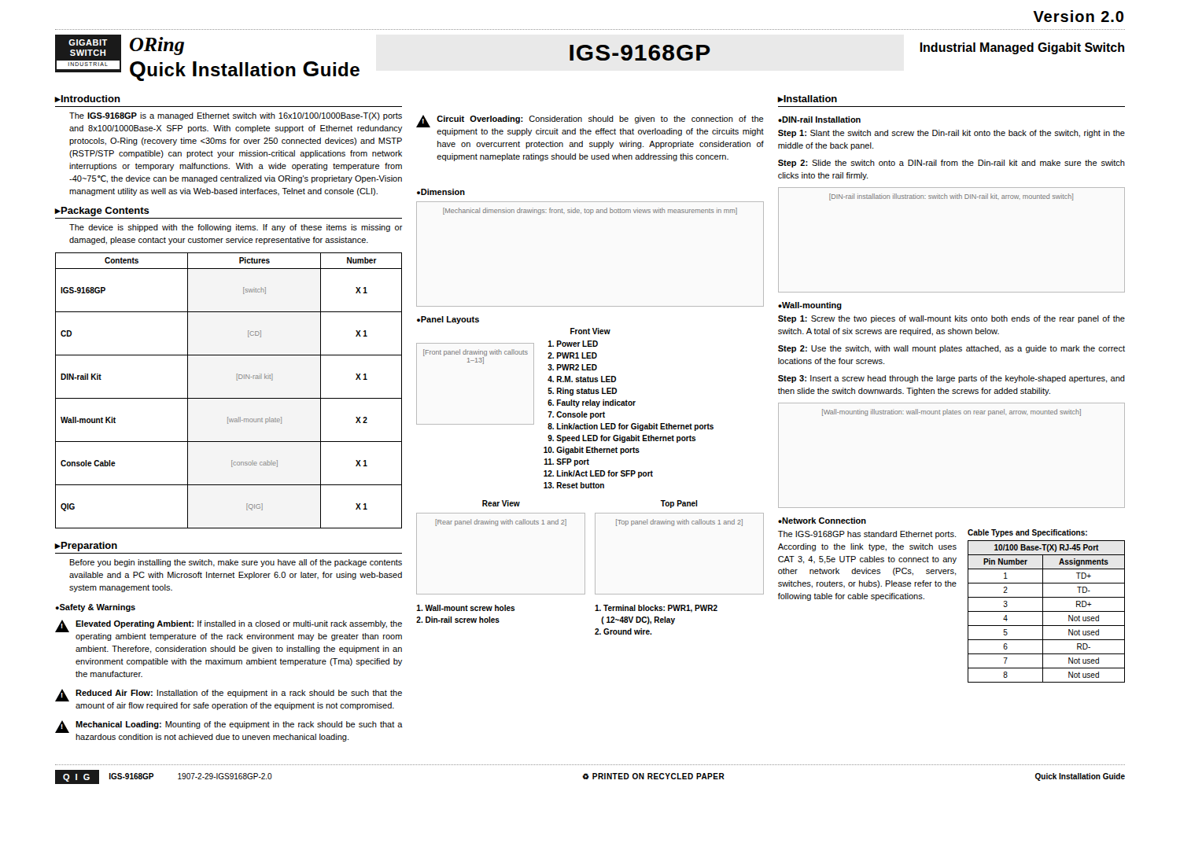Version 2.0
GIGABIT
SWITCH
INDUSTRIAL
ORing
Quick Installation Guide
IGS-9168GP
Industrial Managed Gigabit Switch
Introduction
The IGS-9168GP is a managed Ethernet switch with 16x10/100/1000Base-T(X) ports and 8x100/1000Base-X SFP ports. With complete support of Ethernet redundancy protocols, O-Ring (recovery time <30ms for over 250 connected devices) and MSTP (RSTP/STP compatible) can protect your mission-critical applications from network interruptions or temporary malfunctions. With a wide operating temperature from -40~75℃, the device can be managed centralized via ORing's proprietary Open-Vision managment utility as well as via Web-based interfaces, Telnet and console (CLI).
Package Contents
The device is shipped with the following items. If any of these items is missing or damaged, please contact your customer service representative for assistance.
| Contents | Pictures | Number |
| --- | --- | --- |
| IGS-9168GP | [switch] | X 1 |
| CD | [CD] | X 1 |
| DIN-rail Kit | [DIN-rail kit] | X 1 |
| Wall-mount Kit | [wall-mount plate] | X 2 |
| Console Cable | [console cable] | X 1 |
| QIG | [QIG] | X 1 |
Preparation
Before you begin installing the switch, make sure you have all of the package contents available and a PC with Microsoft Internet Explorer 6.0 or later, for using web-based system management tools.
Safety & Warnings
Elevated Operating Ambient: If installed in a closed or multi-unit rack assembly, the operating ambient temperature of the rack environment may be greater than room ambient. Therefore, consideration should be given to installing the equipment in an environment compatible with the maximum ambient temperature (Tma) specified by the manufacturer.
Reduced Air Flow: Installation of the equipment in a rack should be such that the amount of air flow required for safe operation of the equipment is not compromised.
Mechanical Loading: Mounting of the equipment in the rack should be such that a hazardous condition is not achieved due to uneven mechanical loading.
Circuit Overloading: Consideration should be given to the connection of the equipment to the supply circuit and the effect that overloading of the circuits might have on overcurrent protection and supply wiring. Appropriate consideration of equipment nameplate ratings should be used when addressing this concern.
Dimension
[Mechanical dimension drawings: front, side, top and bottom views with measurements in mm]
Panel Layouts
Front View
[Front panel drawing with callouts 1–13]
Power LED
PWR1 LED
PWR2 LED
R.M. status LED
Ring status LED
Faulty relay indicator
Console port
Link/action LED for Gigabit Ethernet ports
Speed LED for Gigabit Ethernet ports
Gigabit Ethernet ports
SFP port
Link/Act LED for SFP port
Reset button
Rear View
[Rear panel drawing with callouts 1 and 2]
1. Wall-mount screw holes
2. Din-rail screw holes
Top Panel
[Top panel drawing with callouts 1 and 2]
1. Terminal blocks: PWR1, PWR2
( 12~48V DC), Relay
2. Ground wire.
Installation
DIN-rail Installation
Step 1: Slant the switch and screw the Din-rail kit onto the back of the switch, right in the middle of the back panel.
Step 2: Slide the switch onto a DIN-rail from the Din-rail kit and make sure the switch clicks into the rail firmly.
[DIN-rail installation illustration: switch with DIN-rail kit, arrow, mounted switch]
Wall-mounting
Step 1: Screw the two pieces of wall-mount kits onto both ends of the rear panel of the switch. A total of six screws are required, as shown below.
Step 2: Use the switch, with wall mount plates attached, as a guide to mark the correct locations of the four screws.
Step 3: Insert a screw head through the large parts of the keyhole-shaped apertures, and then slide the switch downwards. Tighten the screws for added stability.
[Wall-mounting illustration: wall-mount plates on rear panel, arrow, mounted switch]
Network Connection
The IGS-9168GP has standard Ethernet ports. According to the link type, the switch uses CAT 3, 4, 5,5e UTP cables to connect to any other network devices (PCs, servers, switches, routers, or hubs). Please refer to the following table for cable specifications.
Cable Types and Specifications:
| 10/100 Base-T(X) RJ-45 Port |
| --- |
| Pin Number | Assignments |
| 1 | TD+ |
| 2 | TD- |
| 3 | RD+ |
| 4 | Not used |
| 5 | Not used |
| 6 | RD- |
| 7 | Not used |
| 8 | Not used |
Q I G IGS-9168GP 1907-2-29-IGS9168GP-2.0 ♻ PRINTED ON RECYCLED PAPER Quick Installation Guide